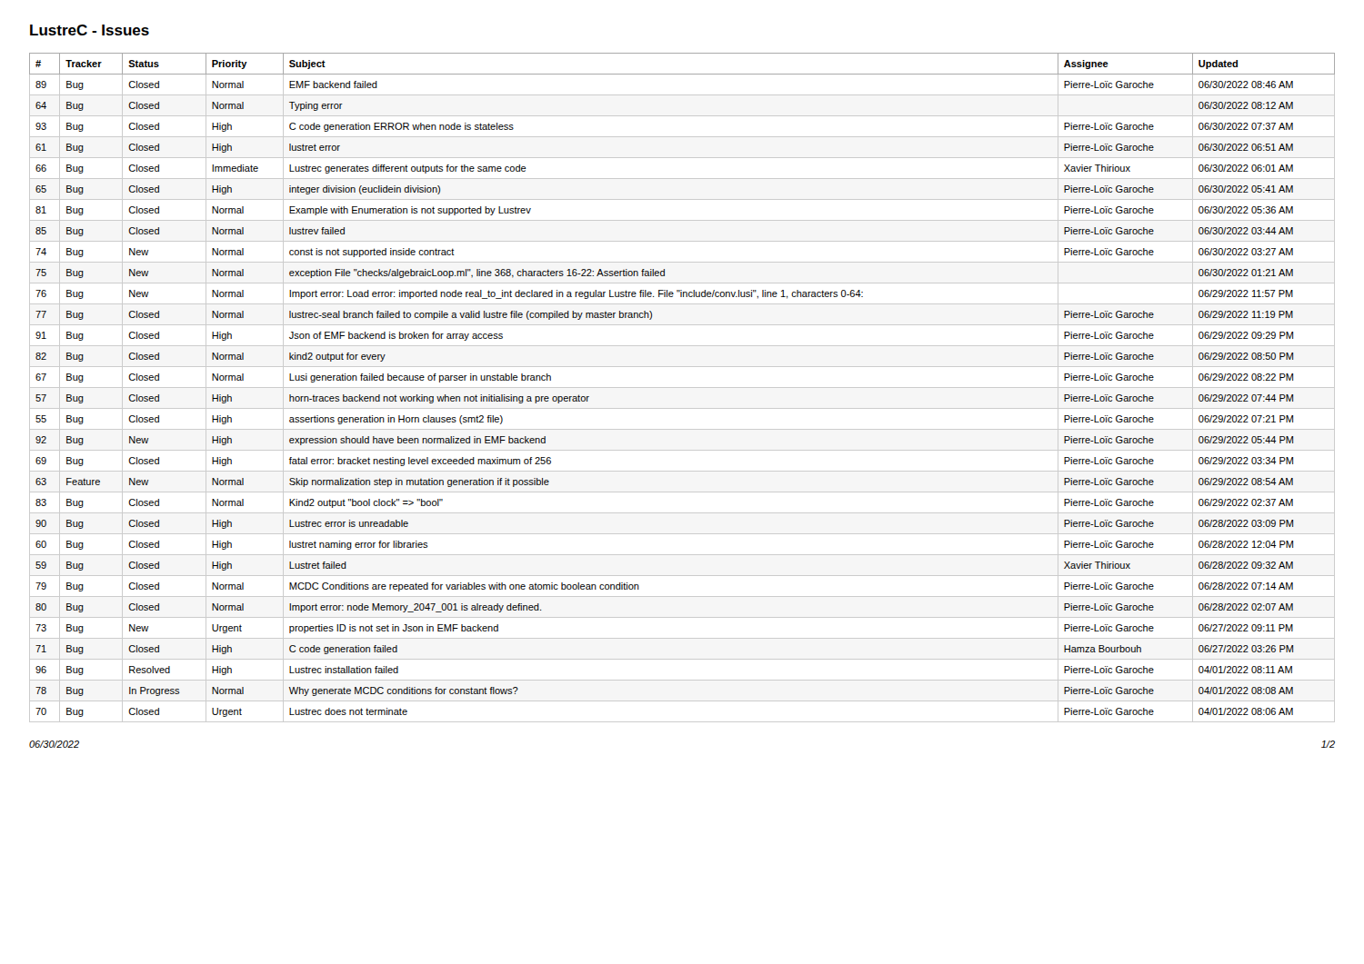LustreC - Issues
| # | Tracker | Status | Priority | Subject | Assignee | Updated |
| --- | --- | --- | --- | --- | --- | --- |
| 89 | Bug | Closed | Normal | EMF backend failed | Pierre-Loïc Garoche | 06/30/2022 08:46 AM |
| 64 | Bug | Closed | Normal | Typing error | | 06/30/2022 08:12 AM |
| 93 | Bug | Closed | High | C code generation ERROR when node is stateless | Pierre-Loïc Garoche | 06/30/2022 07:37 AM |
| 61 | Bug | Closed | High | lustret error | Pierre-Loïc Garoche | 06/30/2022 06:51 AM |
| 66 | Bug | Closed | Immediate | Lustrec generates different outputs for the same code | Xavier Thirioux | 06/30/2022 06:01 AM |
| 65 | Bug | Closed | High | integer division (euclidein division) | Pierre-Loïc Garoche | 06/30/2022 05:41 AM |
| 81 | Bug | Closed | Normal | Example with Enumeration is not supported by Lustrev | Pierre-Loïc Garoche | 06/30/2022 05:36 AM |
| 85 | Bug | Closed | Normal | lustrev failed | Pierre-Loïc Garoche | 06/30/2022 03:44 AM |
| 74 | Bug | New | Normal | const is not supported inside contract | Pierre-Loïc Garoche | 06/30/2022 03:27 AM |
| 75 | Bug | New | Normal | exception File "checks/algebraicLoop.ml", line 368, characters 16-22: Assertion failed | | 06/30/2022 01:21 AM |
| 76 | Bug | New | Normal | Import error: Load error: imported node real_to_int declared in a regular Lustre file. File "include/conv.lusi", line 1, characters 0-64: | | 06/29/2022 11:57 PM |
| 77 | Bug | Closed | Normal | lustrec-seal branch failed to compile a valid lustre file (compiled by master branch) | Pierre-Loïc Garoche | 06/29/2022 11:19 PM |
| 91 | Bug | Closed | High | Json of EMF backend is broken for array access | Pierre-Loïc Garoche | 06/29/2022 09:29 PM |
| 82 | Bug | Closed | Normal | kind2 output for every | Pierre-Loïc Garoche | 06/29/2022 08:50 PM |
| 67 | Bug | Closed | Normal | Lusi generation failed because of parser in unstable branch | Pierre-Loïc Garoche | 06/29/2022 08:22 PM |
| 57 | Bug | Closed | High | horn-traces backend not working when not initialising a pre operator | Pierre-Loïc Garoche | 06/29/2022 07:44 PM |
| 55 | Bug | Closed | High | assertions generation in Horn clauses (smt2 file) | Pierre-Loïc Garoche | 06/29/2022 07:21 PM |
| 92 | Bug | New | High | expression should have been normalized in EMF backend | Pierre-Loïc Garoche | 06/29/2022 05:44 PM |
| 69 | Bug | Closed | High | fatal error: bracket nesting level exceeded maximum of 256 | Pierre-Loïc Garoche | 06/29/2022 03:34 PM |
| 63 | Feature | New | Normal | Skip normalization step in mutation generation if it possible | Pierre-Loïc Garoche | 06/29/2022 08:54 AM |
| 83 | Bug | Closed | Normal | Kind2 output "bool clock" => "bool" | Pierre-Loïc Garoche | 06/29/2022 02:37 AM |
| 90 | Bug | Closed | High | Lustrec error is unreadable | Pierre-Loïc Garoche | 06/28/2022 03:09 PM |
| 60 | Bug | Closed | High | lustret naming error for libraries | Pierre-Loïc Garoche | 06/28/2022 12:04 PM |
| 59 | Bug | Closed | High | Lustret failed | Xavier Thirioux | 06/28/2022 09:32 AM |
| 79 | Bug | Closed | Normal | MCDC Conditions are repeated for variables with one atomic boolean condition | Pierre-Loïc Garoche | 06/28/2022 07:14 AM |
| 80 | Bug | Closed | Normal | Import error: node Memory_2047_001 is already defined. | Pierre-Loïc Garoche | 06/28/2022 02:07 AM |
| 73 | Bug | New | Urgent | properties ID is not set in Json in EMF backend | Pierre-Loïc Garoche | 06/27/2022 09:11 PM |
| 71 | Bug | Closed | High | C code generation failed | Hamza Bourbouh | 06/27/2022 03:26 PM |
| 96 | Bug | Resolved | High | Lustrec installation failed | Pierre-Loïc Garoche | 04/01/2022 08:11 AM |
| 78 | Bug | In Progress | Normal | Why generate MCDC conditions for constant flows? | Pierre-Loïc Garoche | 04/01/2022 08:08 AM |
| 70 | Bug | Closed | Urgent | Lustrec does not terminate | Pierre-Loïc Garoche | 04/01/2022 08:06 AM |
06/30/2022 1/2